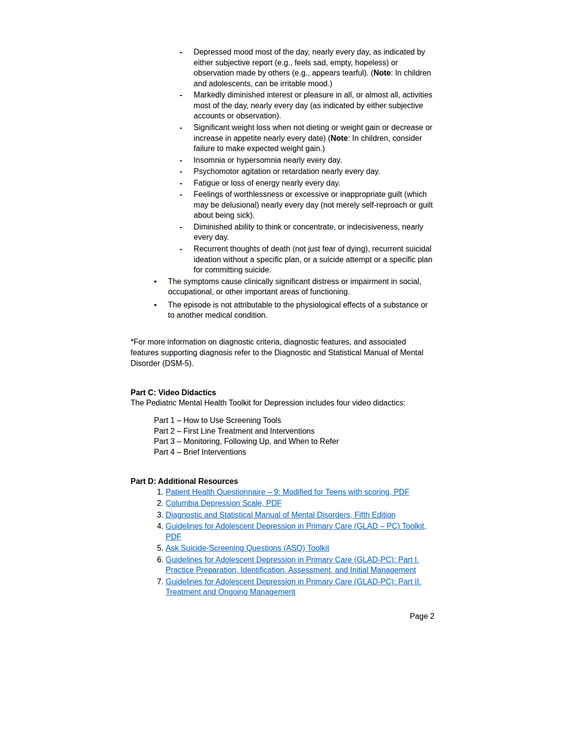Depressed mood most of the day, nearly every day, as indicated by either subjective report (e.g., feels sad, empty, hopeless) or observation made by others (e.g., appears tearful). (Note: In children and adolescents, can be irritable mood.)
Markedly diminished interest or pleasure in all, or almost all, activities most of the day, nearly every day (as indicated by either subjective accounts or observation).
Significant weight loss when not dieting or weight gain or decrease or increase in appetite nearly every date) (Note: In children, consider failure to make expected weight gain.)
Insomnia or hypersomnia nearly every day.
Psychomotor agitation or retardation nearly every day.
Fatigue or loss of energy nearly every day.
Feelings of worthlessness or excessive or inappropriate guilt (which may be delusional) nearly every day (not merely self-reproach or guilt about being sick).
Diminished ability to think or concentrate, or indecisiveness, nearly every day.
Recurrent thoughts of death (not just fear of dying), recurrent suicidal ideation without a specific plan, or a suicide attempt or a specific plan for committing suicide.
The symptoms cause clinically significant distress or impairment in social, occupational, or other important areas of functioning.
The episode is not attributable to the physiological effects of a substance or to another medical condition.
*For more information on diagnostic criteria, diagnostic features, and associated features supporting diagnosis refer to the Diagnostic and Statistical Manual of Mental Disorder (DSM-5).
Part C: Video Didactics
The Pediatric Mental Health Toolkit for Depression includes four video didactics:
Part 1 – How to Use Screening Tools
Part 2 – First Line Treatment and Interventions
Part 3 – Monitoring, Following Up, and When to Refer
Part 4 – Brief Interventions
Part D: Additional Resources
Patient Health Questionnaire – 9: Modified for Teens with scoring, PDF
Columbia Depression Scale, PDF
Diagnostic and Statistical Manual of Mental Disorders, Fifth Edition
Guidelines for Adolescent Depression in Primary Care (GLAD – PC) Toolkit, PDF
Ask Suicide-Screening Questions (ASQ) Toolkit
Guidelines for Adolescent Depression in Primary Care (GLAD-PC): Part I. Practice Preparation, Identification, Assessment, and Initial Management
Guidelines for Adolescent Depression in Primary Care (GLAD-PC): Part II. Treatment and Ongoing Management
Page 2